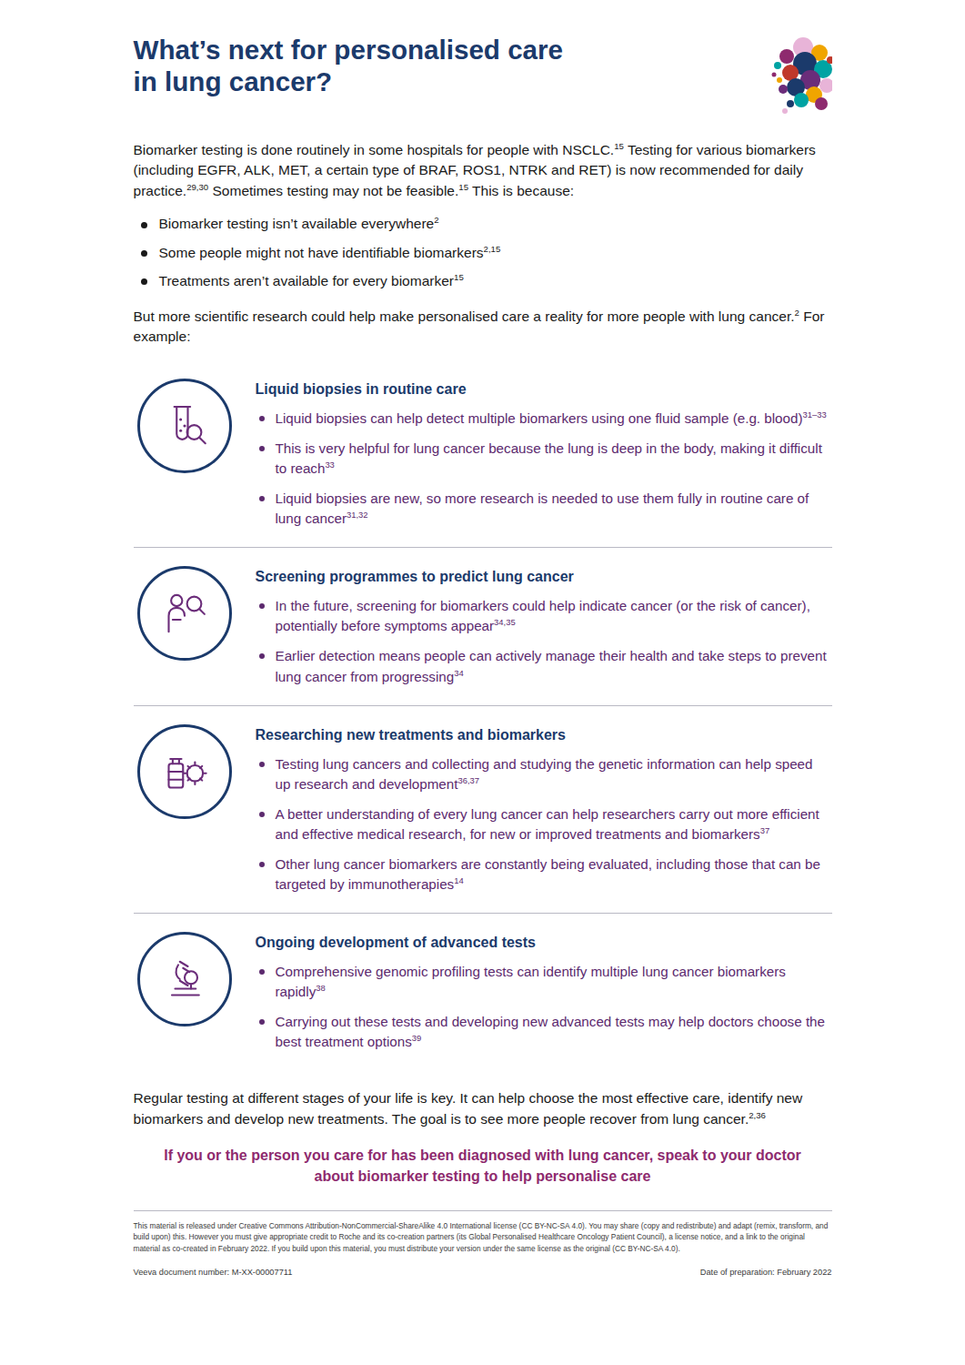What’s next for personalised care
in lung cancer?
Biomarker testing is done routinely in some hospitals for people with NSCLC.15 Testing for various biomarkers (including EGFR, ALK, MET, a certain type of BRAF, ROS1, NTRK and RET) is now recommended for daily practice.29,30 Sometimes testing may not be feasible.15 This is because:
Biomarker testing isn’t available everywhere2
Some people might not have identifiable biomarkers2,15
Treatments aren’t available for every biomarker15
But more scientific research could help make personalised care a reality for more people with lung cancer.2 For example:
Liquid biopsies in routine care
Liquid biopsies can help detect multiple biomarkers using one fluid sample (e.g. blood)31–33
This is very helpful for lung cancer because the lung is deep in the body, making it difficult to reach33
Liquid biopsies are new, so more research is needed to use them fully in routine care of lung cancer31,32
Screening programmes to predict lung cancer
In the future, screening for biomarkers could help indicate cancer (or the risk of cancer), potentially before symptoms appear34,35
Earlier detection means people can actively manage their health and take steps to prevent lung cancer from progressing34
Researching new treatments and biomarkers
Testing lung cancers and collecting and studying the genetic information can help speed up research and development36,37
A better understanding of every lung cancer can help researchers carry out more efficient and effective medical research, for new or improved treatments and biomarkers37
Other lung cancer biomarkers are constantly being evaluated, including those that can be targeted by immunotherapies14
Ongoing development of advanced tests
Comprehensive genomic profiling tests can identify multiple lung cancer biomarkers rapidly38
Carrying out these tests and developing new advanced tests may help doctors choose the best treatment options39
Regular testing at different stages of your life is key. It can help choose the most effective care, identify new biomarkers and develop new treatments. The goal is to see more people recover from lung cancer.2,36
If you or the person you care for has been diagnosed with lung cancer, speak to your doctor about biomarker testing to help personalise care
This material is released under Creative Commons Attribution-NonCommercial-ShareAlike 4.0 International license (CC BY-NC-SA 4.0). You may share (copy and redistribute) and adapt (remix, transform, and build upon) this. However you must give appropriate credit to Roche and its co-creation partners (its Global Personalised Healthcare Oncology Patient Council), a license notice, and a link to the original material as co-created in February 2022. If you build upon this material, you must distribute your version under the same license as the original (CC BY-NC-SA 4.0).
Veeva document number: M-XX-00007711 Date of preparation: February 2022